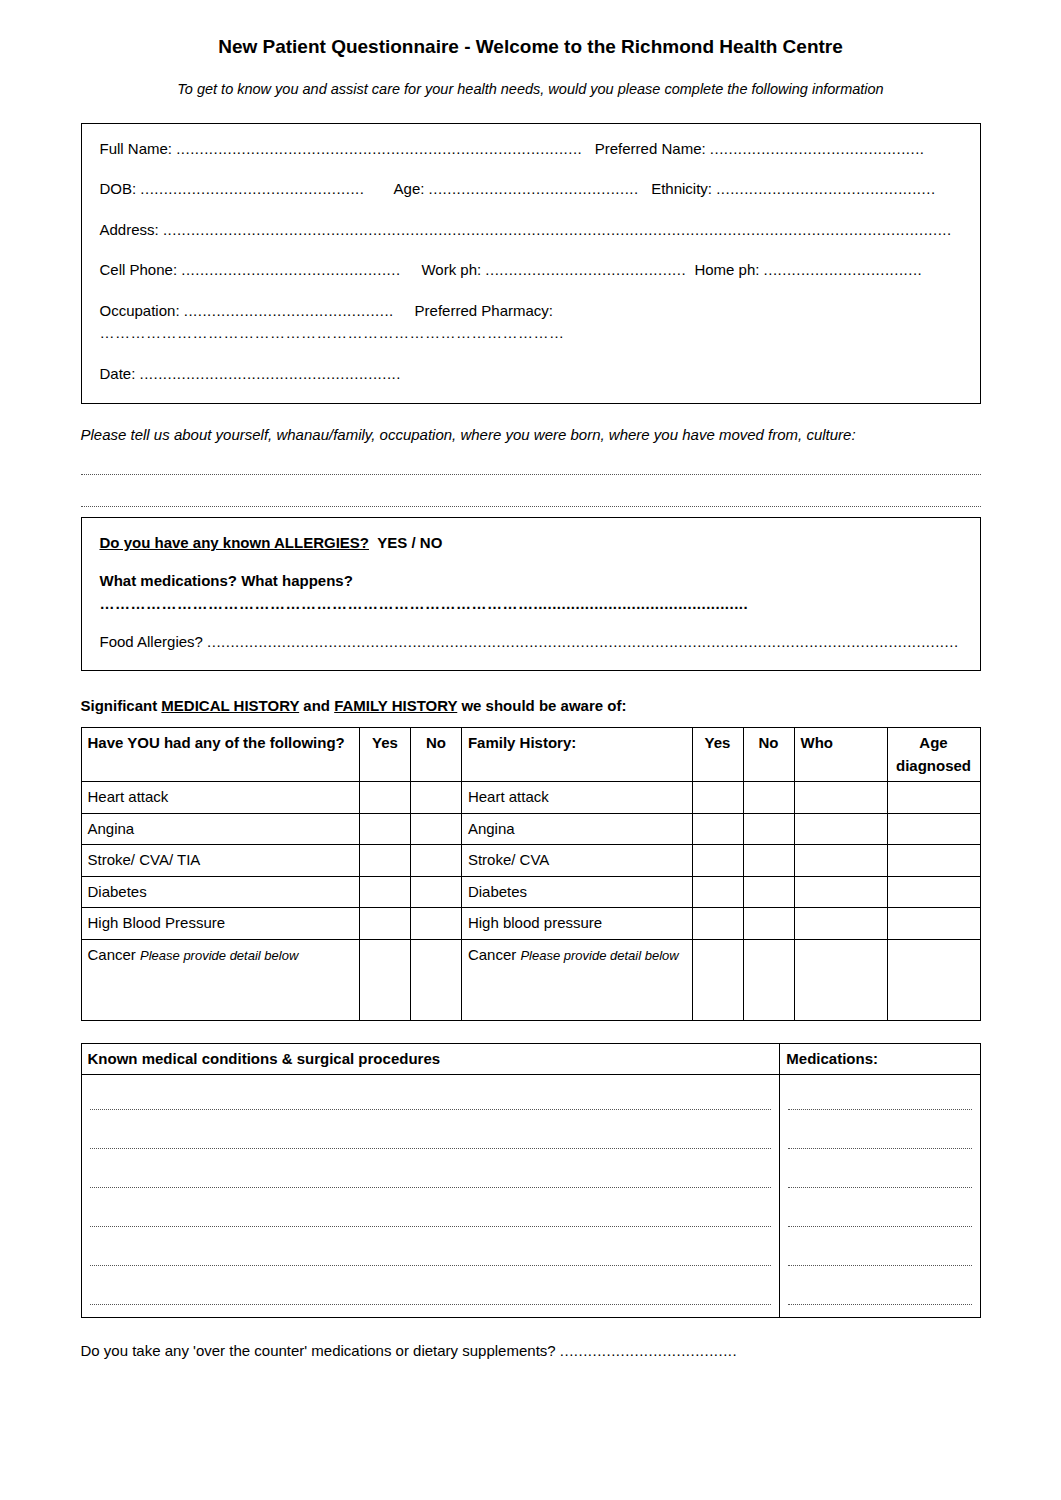New Patient Questionnaire - Welcome to the Richmond Health Centre
To get to know you and assist care for your health needs, would you please complete the following information
Full Name: ....................................................................................... Preferred Name: ..............................................
DOB: ................................................ Age: ............................................. Ethnicity: ...............................................
Address: .........................................................................................................................................................................
Cell Phone: ............................................... Work ph: ........................................... Home ph: ..................................
Occupation: ............................................. Preferred Pharmacy: ………………………………………………………………………………
Date: ........................................................
Please tell us about yourself, whanau/family, occupation, where you were born, where you have moved from, culture:
Do you have any known ALLERGIES? YES / NO
What medications? What happens? …………………………………………………………………………..............................................
Food Allergies? .................................................................................................................................................................
Significant MEDICAL HISTORY and FAMILY HISTORY we should be aware of:
| Have YOU had any of the following? | Yes | No | Family History: | Yes | No | Who | Age diagnosed |
| --- | --- | --- | --- | --- | --- | --- | --- |
| Heart attack | | | Heart attack | | | | |
| Angina | | | Angina | | | | |
| Stroke/ CVA/ TIA | | | Stroke/ CVA | | | | |
| Diabetes | | | Diabetes | | | | |
| High Blood Pressure | | | High blood pressure | | | | |
| Cancer Please provide detail below | | | Cancer Please provide detail below | | | | |
| Known medical conditions & surgical procedures | Medications: |
| --- | --- |
Do you take any 'over the counter' medications or dietary supplements? ......................................